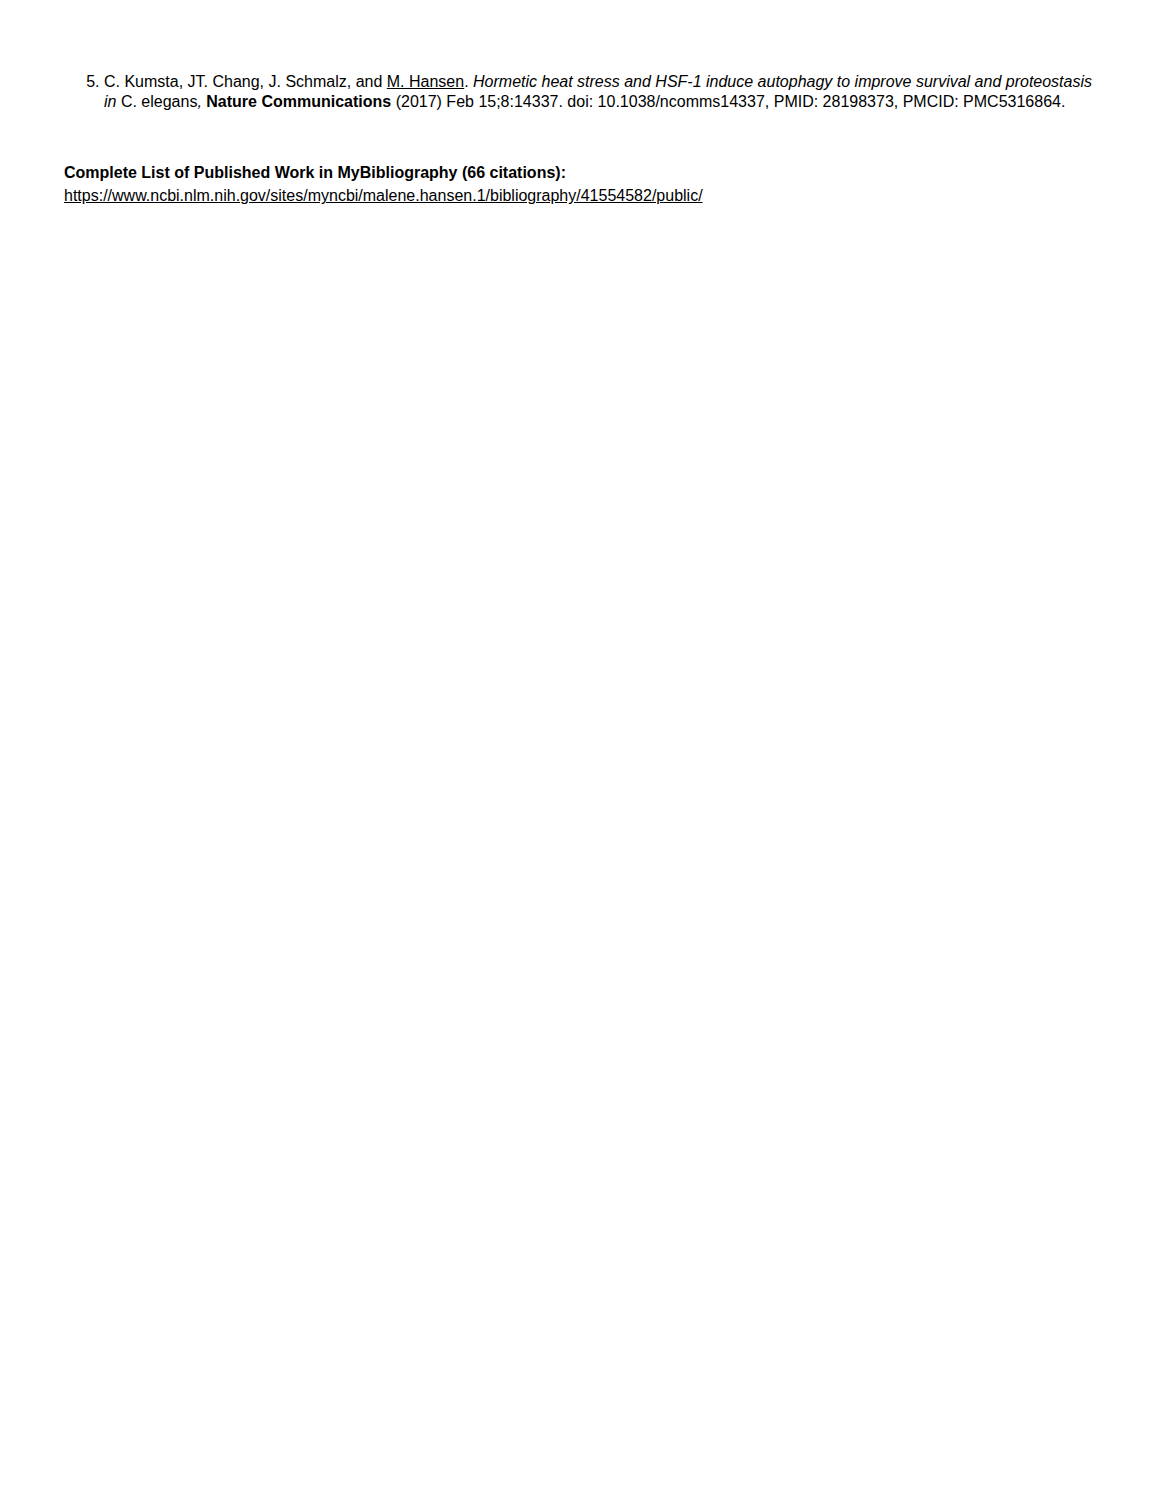C. Kumsta, JT. Chang, J. Schmalz, and M. Hansen. Hormetic heat stress and HSF-1 induce autophagy to improve survival and proteostasis in C. elegans, Nature Communications (2017) Feb 15;8:14337. doi: 10.1038/ncomms14337, PMID: 28198373, PMCID: PMC5316864.
Complete List of Published Work in MyBibliography (66 citations):
https://www.ncbi.nlm.nih.gov/sites/myncbi/malene.hansen.1/bibliography/41554582/public/